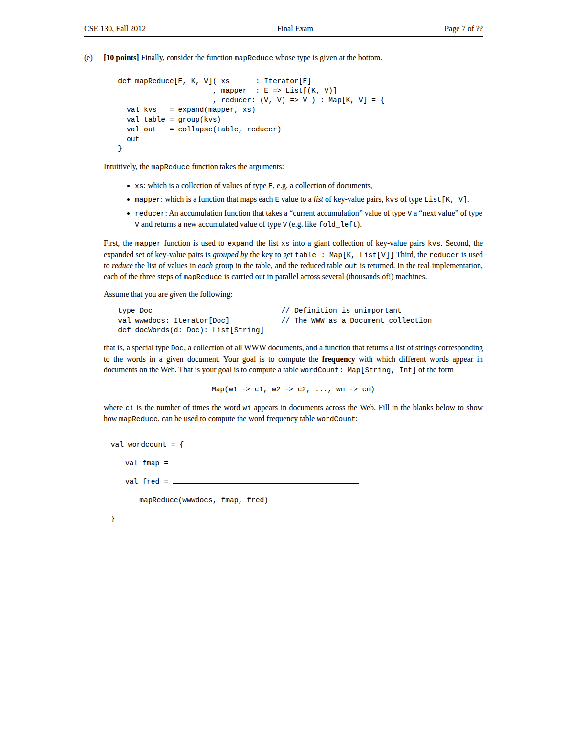CSE 130, Fall 2012
Final Exam
Page 7 of ??
(e)
[10 points] Finally, consider the function mapReduce whose type is given at the bottom.
def mapReduce[E, K, V]( xs      : Iterator[E]
                      , mapper  : E => List[(K, V)]
                      , reducer: (V, V) => V ) : Map[K, V] = {
  val kvs   = expand(mapper, xs)
  val table = group(kvs)
  val out   = collapse(table, reducer)
  out
}
Intuitively, the mapReduce function takes the arguments:
xs: which is a collection of values of type E, e.g. a collection of documents,
mapper: which is a function that maps each E value to a list of key-value pairs, kvs of type List[K, V].
reducer: An accumulation function that takes a “current accumulation” value of type V a “next value” of type V and returns a new accumulated value of type V (e.g. like fold_left).
First, the mapper function is used to expand the list xs into a giant collection of key-value pairs kvs. Second, the expanded set of key-value pairs is grouped by the key to get table : Map[K, List[V]] Third, the reducer is used to reduce the list of values in each group in the table, and the reduced table out is returned. In the real implementation, each of the three steps of mapReduce is carried out in parallel across several (thousands of!) machines.
Assume that you are given the following:
type Doc                              // Definition is unimportant
val wwwdocs: Iterator[Doc]            // The WWW as a Document collection
def docWords(d: Doc): List[String]
that is, a special type Doc, a collection of all WWW documents, and a function that returns a list of strings corresponding to the words in a given document. Your goal is to compute the frequency with which different words appear in documents on the Web. That is your goal is to compute a table wordCount: Map[String, Int] of the form
Map(w1 -> c1, w2 -> c2, ..., wn -> cn)
where ci is the number of times the word wi appears in documents across the Web. Fill in the blanks below to show how mapReduce. can be used to compute the word frequency table wordCount:
val wordcount = {
val fmap =
val fred =
mapReduce(wwwdocs, fmap, fred)
}